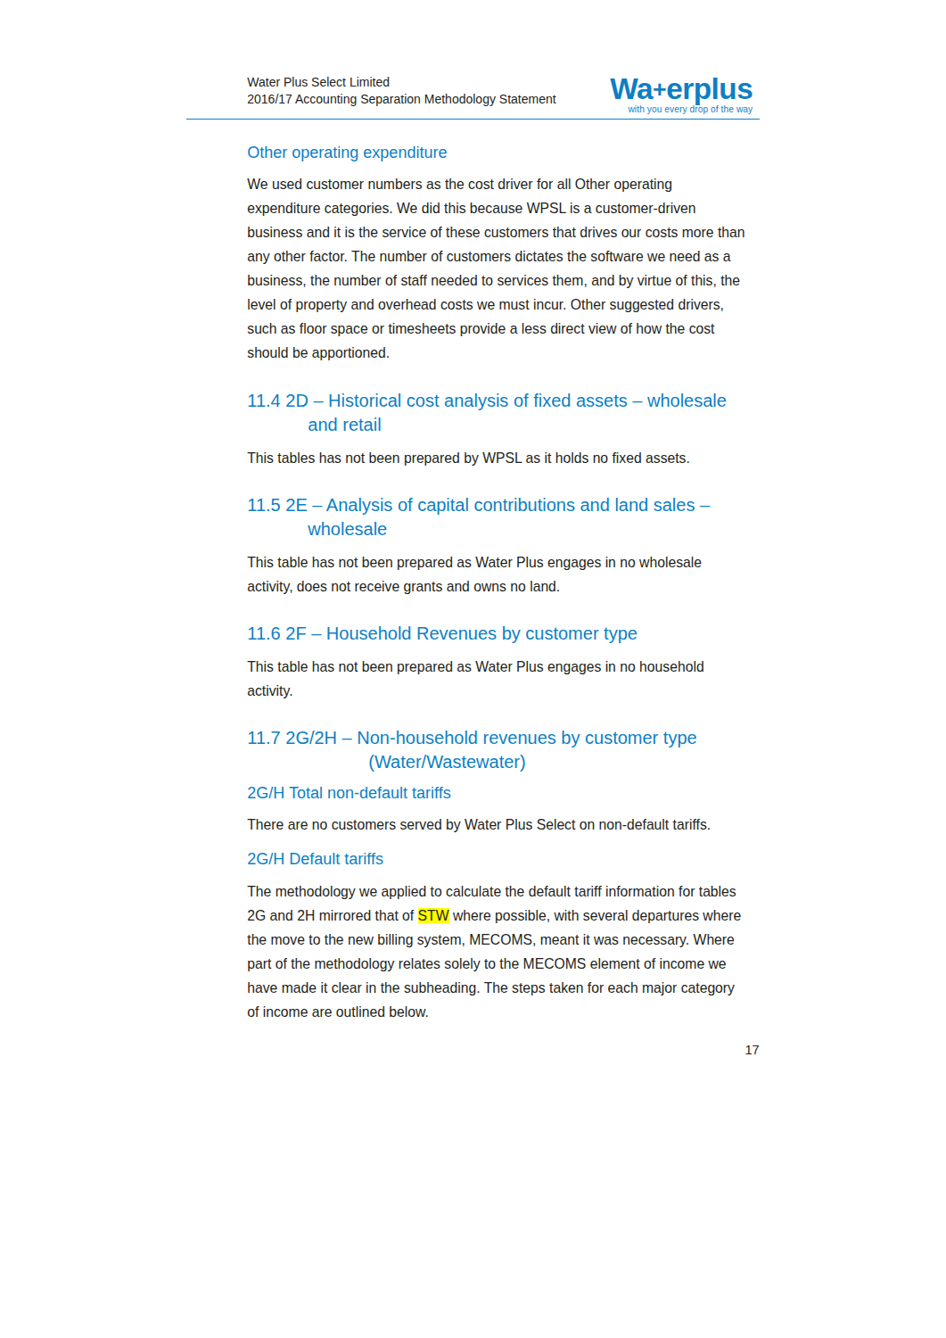Water Plus Select Limited
2016/17 Accounting Separation Methodology Statement
Wa+erplus
with you every drop of the way
Other operating expenditure
We used customer numbers as the cost driver for all Other operating expenditure categories. We did this because WPSL is a customer-driven business and it is the service of these customers that drives our costs more than any other factor. The number of customers dictates the software we need as a business, the number of staff needed to services them, and by virtue of this, the level of property and overhead costs we must incur. Other suggested drivers, such as floor space or timesheets provide a less direct view of how the cost should be apportioned.
11.4 2D – Historical cost analysis of fixed assets – wholesale and retail
This tables has not been prepared by WPSL as it holds no fixed assets.
11.5 2E – Analysis of capital contributions and land sales – wholesale
This table has not been prepared as Water Plus engages in no wholesale activity, does not receive grants and owns no land.
11.6 2F – Household Revenues by customer type
This table has not been prepared as Water Plus engages in no household activity.
11.7 2G/2H – Non-household revenues by customer type(Water/Wastewater)
2G/H Total non-default tariffs
There are no customers served by Water Plus Select on non-default tariffs.
2G/H Default tariffs
The methodology we applied to calculate the default tariff information for tables 2G and 2H mirrored that of STW where possible, with several departures where the move to the new billing system, MECOMS, meant it was necessary. Where part of the methodology relates solely to the MECOMS element of income we have made it clear in the subheading. The steps taken for each major category of income are outlined below.
17